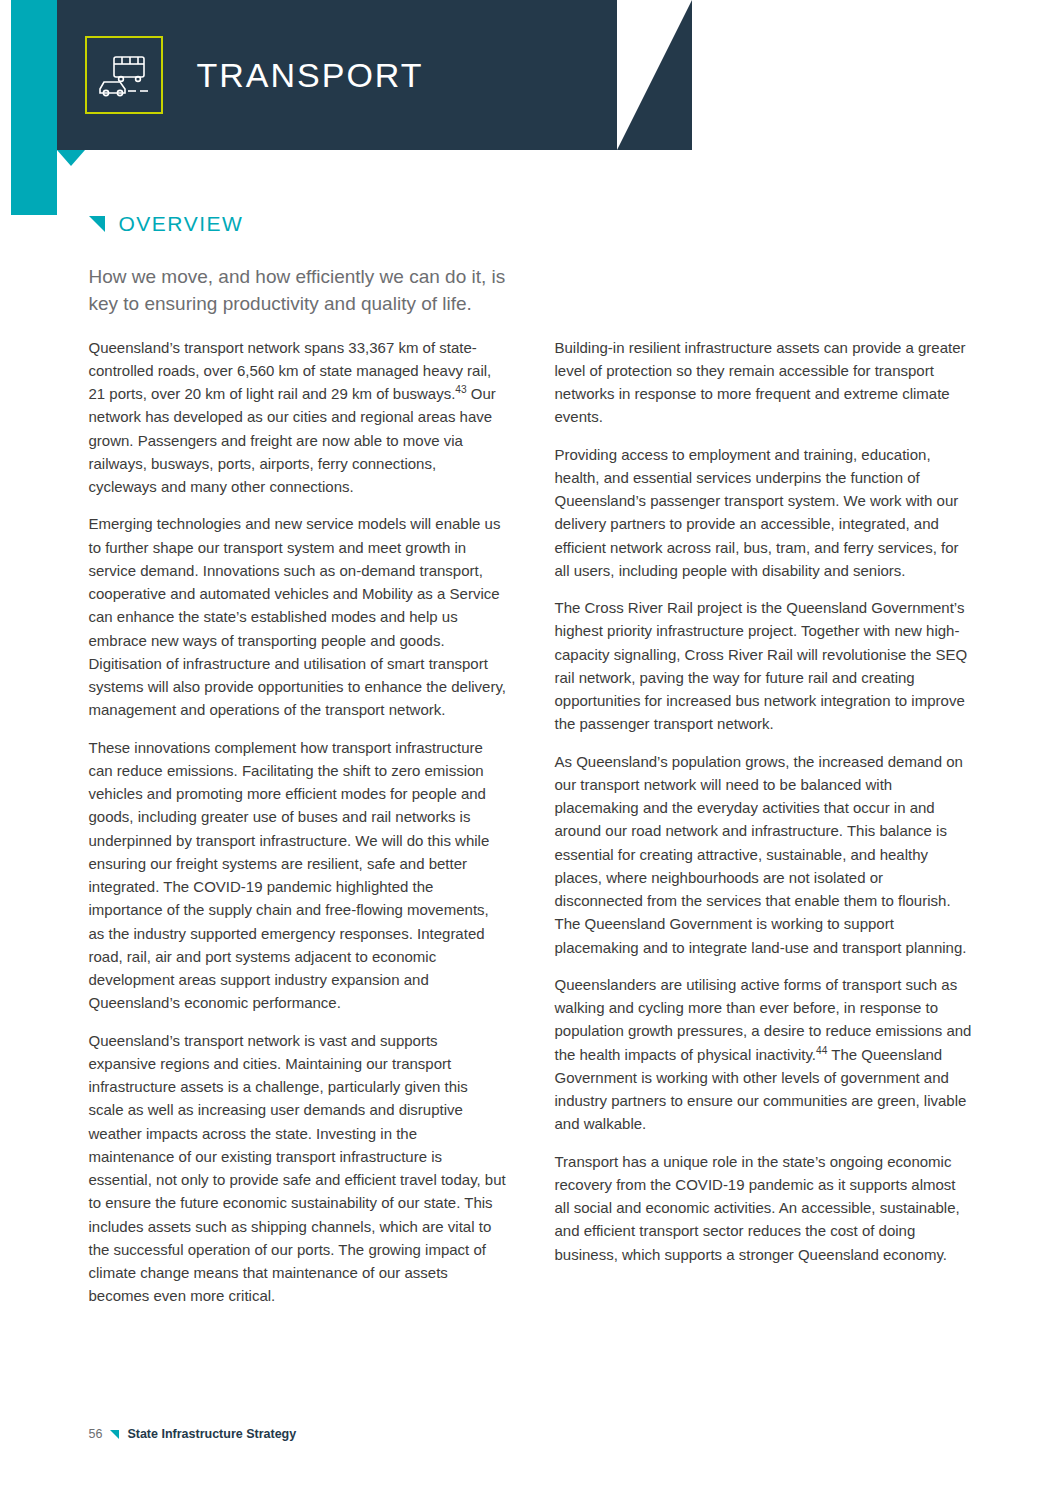TRANSPORT
OVERVIEW
How we move, and how efficiently we can do it, is key to ensuring productivity and quality of life.
Queensland’s transport network spans 33,367 km of state-controlled roads, over 6,560 km of state managed heavy rail, 21 ports, over 20 km of light rail and 29 km of busways.43 Our network has developed as our cities and regional areas have grown. Passengers and freight are now able to move via railways, busways, ports, airports, ferry connections, cycleways and many other connections.
Emerging technologies and new service models will enable us to further shape our transport system and meet growth in service demand. Innovations such as on-demand transport, cooperative and automated vehicles and Mobility as a Service can enhance the state’s established modes and help us embrace new ways of transporting people and goods. Digitisation of infrastructure and utilisation of smart transport systems will also provide opportunities to enhance the delivery, management and operations of the transport network.
These innovations complement how transport infrastructure can reduce emissions. Facilitating the shift to zero emission vehicles and promoting more efficient modes for people and goods, including greater use of buses and rail networks is underpinned by transport infrastructure. We will do this while ensuring our freight systems are resilient, safe and better integrated. The COVID-19 pandemic highlighted the importance of the supply chain and free-flowing movements, as the industry supported emergency responses. Integrated road, rail, air and port systems adjacent to economic development areas support industry expansion and Queensland’s economic performance.
Queensland’s transport network is vast and supports expansive regions and cities. Maintaining our transport infrastructure assets is a challenge, particularly given this scale as well as increasing user demands and disruptive weather impacts across the state. Investing in the maintenance of our existing transport infrastructure is essential, not only to provide safe and efficient travel today, but to ensure the future economic sustainability of our state. This includes assets such as shipping channels, which are vital to the successful operation of our ports. The growing impact of climate change means that maintenance of our assets becomes even more critical.
Building-in resilient infrastructure assets can provide a greater level of protection so they remain accessible for transport networks in response to more frequent and extreme climate events.
Providing access to employment and training, education, health, and essential services underpins the function of Queensland’s passenger transport system. We work with our delivery partners to provide an accessible, integrated, and efficient network across rail, bus, tram, and ferry services, for all users, including people with disability and seniors.
The Cross River Rail project is the Queensland Government’s highest priority infrastructure project. Together with new high-capacity signalling, Cross River Rail will revolutionise the SEQ rail network, paving the way for future rail and creating opportunities for increased bus network integration to improve the passenger transport network.
As Queensland’s population grows, the increased demand on our transport network will need to be balanced with placemaking and the everyday activities that occur in and around our road network and infrastructure. This balance is essential for creating attractive, sustainable, and healthy places, where neighbourhoods are not isolated or disconnected from the services that enable them to flourish. The Queensland Government is working to support placemaking and to integrate land-use and transport planning.
Queenslanders are utilising active forms of transport such as walking and cycling more than ever before, in response to population growth pressures, a desire to reduce emissions and the health impacts of physical inactivity.44 The Queensland Government is working with other levels of government and industry partners to ensure our communities are green, livable and walkable.
Transport has a unique role in the state’s ongoing economic recovery from the COVID-19 pandemic as it supports almost all social and economic activities. An accessible, sustainable, and efficient transport sector reduces the cost of doing business, which supports a stronger Queensland economy.
56 State Infrastructure Strategy